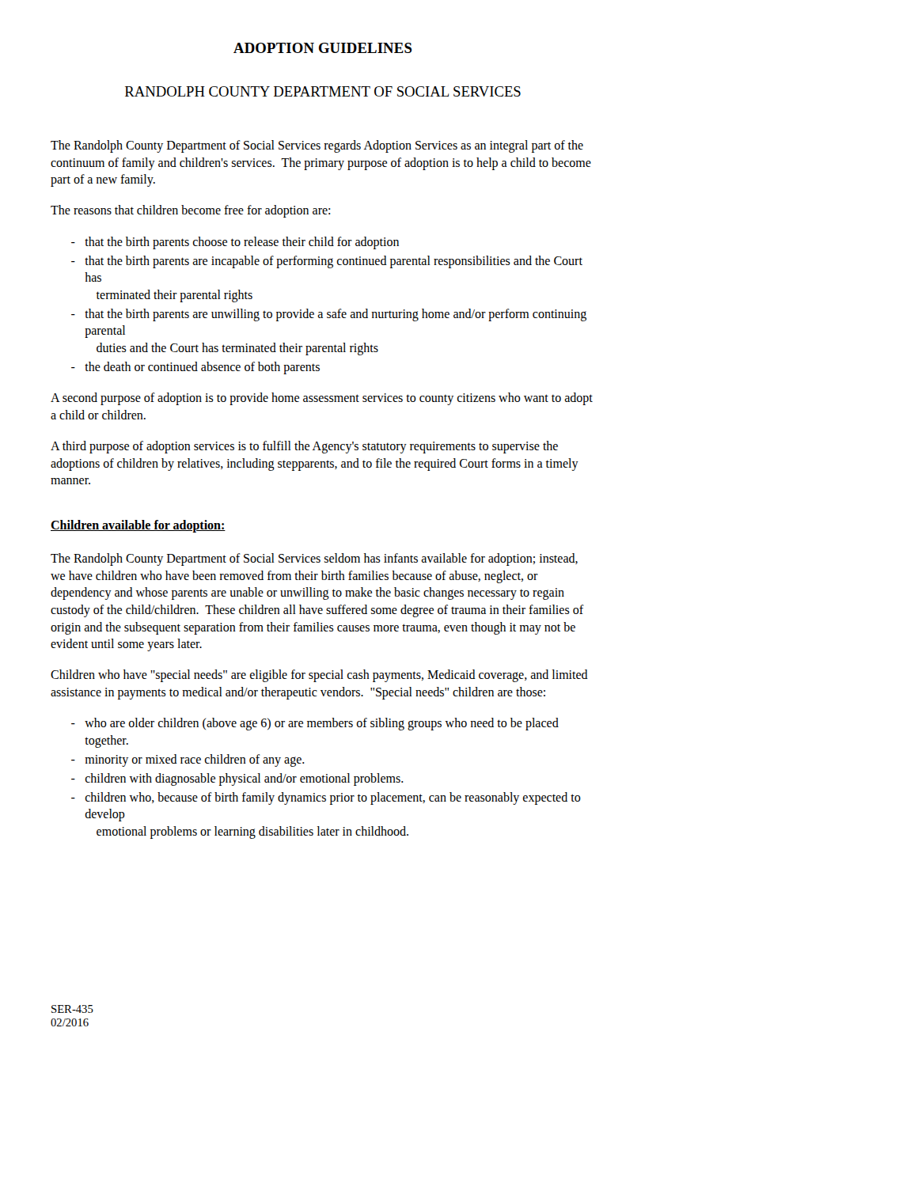ADOPTION GUIDELINES
RANDOLPH COUNTY DEPARTMENT OF SOCIAL SERVICES
The Randolph County Department of Social Services regards Adoption Services as an integral part of the continuum of family and children's services. The primary purpose of adoption is to help a child to become part of a new family.
The reasons that children become free for adoption are:
that the birth parents choose to release their child for adoption
that the birth parents are incapable of performing continued parental responsibilities and the Court hasterminated their parental rights
that the birth parents are unwilling to provide a safe and nurturing home and/or perform continuing parentalduties and the Court has terminated their parental rights
the death or continued absence of both parents
A second purpose of adoption is to provide home assessment services to county citizens who want to adopt a child or children.
A third purpose of adoption services is to fulfill the Agency's statutory requirements to supervise the adoptions of children by relatives, including stepparents, and to file the required Court forms in a timely manner.
Children available for adoption:
The Randolph County Department of Social Services seldom has infants available for adoption; instead, we have children who have been removed from their birth families because of abuse, neglect, or dependency and whose parents are unable or unwilling to make the basic changes necessary to regain custody of the child/children. These children all have suffered some degree of trauma in their families of origin and the subsequent separation from their families causes more trauma, even though it may not be evident until some years later.
Children who have "special needs" are eligible for special cash payments, Medicaid coverage, and limited assistance in payments to medical and/or therapeutic vendors. "Special needs" children are those:
who are older children (above age 6) or are members of sibling groups who need to be placed together.
minority or mixed race children of any age.
children with diagnosable physical and/or emotional problems.
children who, because of birth family dynamics prior to placement, can be reasonably expected to developemotional problems or learning disabilities later in childhood.
SER-435
02/2016